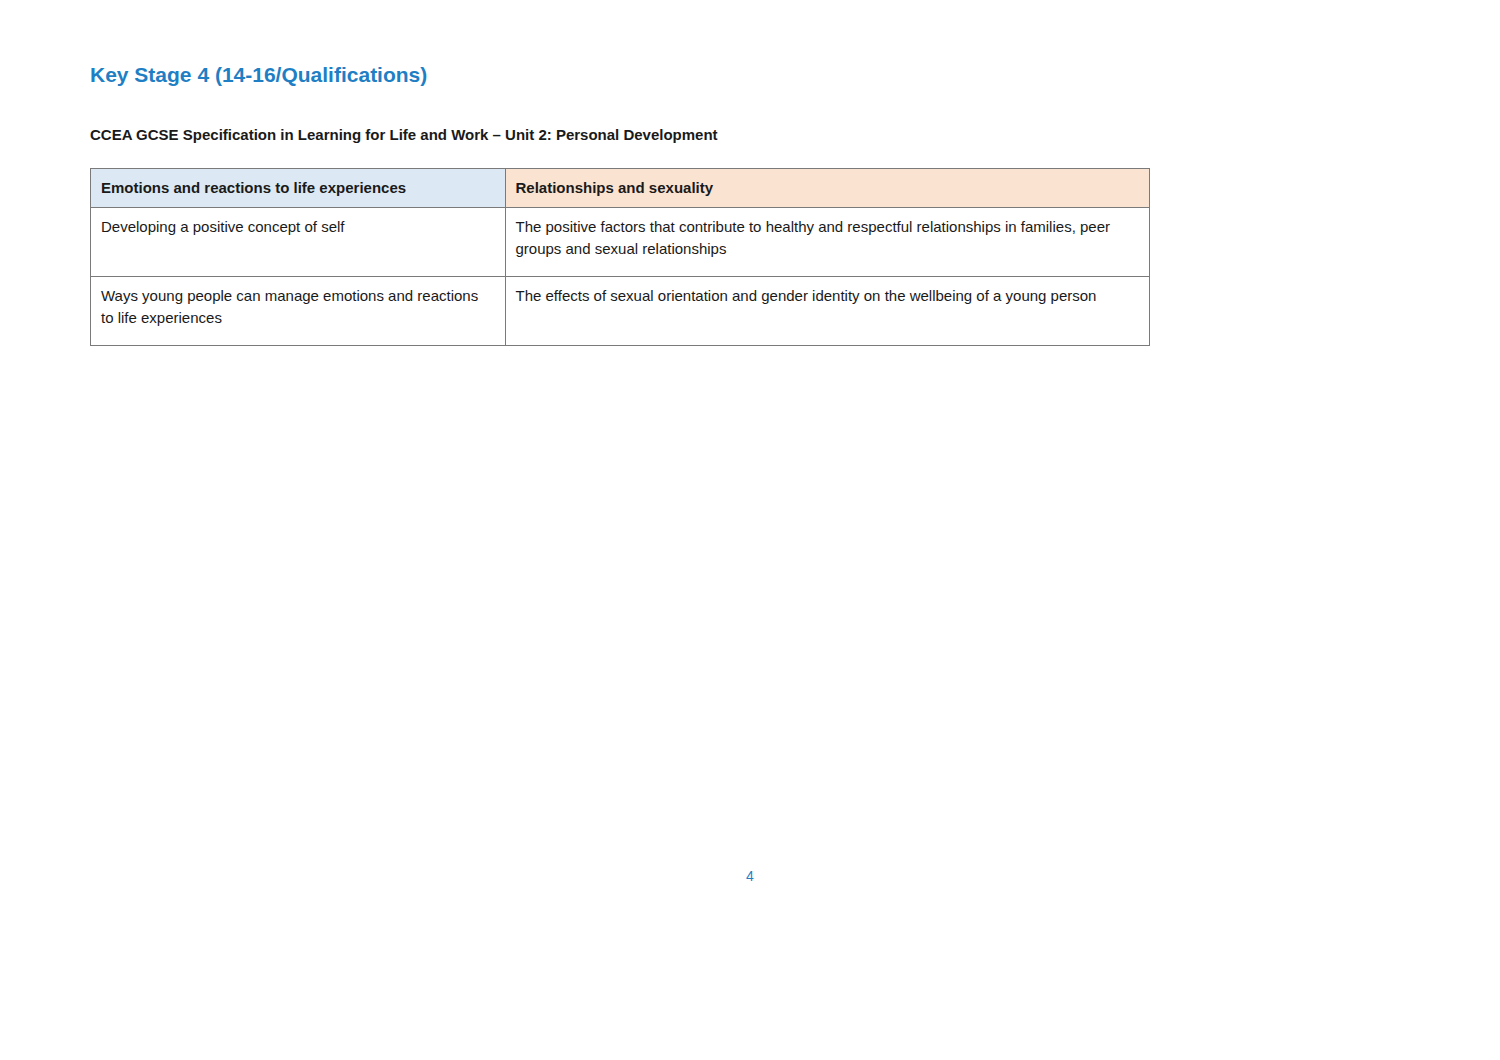Key Stage 4 (14-16/Qualifications)
CCEA GCSE Specification in Learning for Life and Work – Unit 2: Personal Development
| Emotions and reactions to life experiences | Relationships and sexuality |
| --- | --- |
| Developing a positive concept of self | The positive factors that contribute to healthy and respectful relationships in families, peer groups and sexual relationships |
| Ways young people can manage emotions and reactions to life experiences | The effects of sexual orientation and gender identity on the wellbeing of a young person |
4